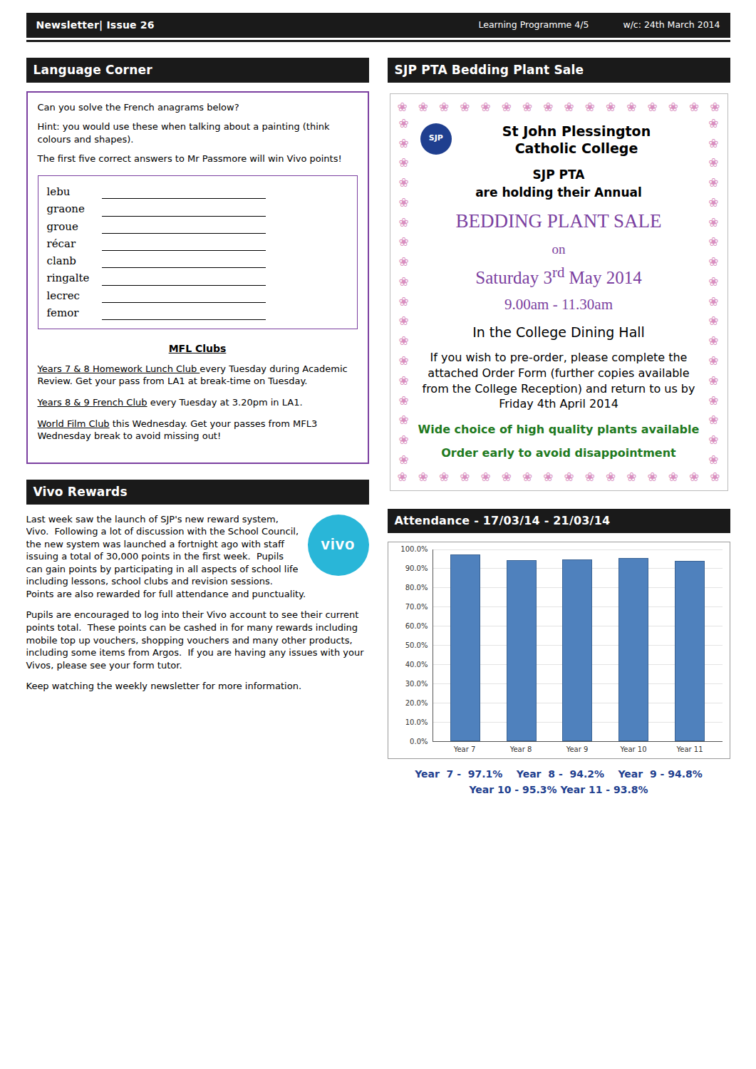Newsletter| Issue 26
Learning Programme 4/5 w/c: 24th March 2014
Language Corner
Can you solve the French anagrams below?
Hint: you would use these when talking about a painting (think colours and shapes).
The first five correct answers to Mr Passmore will win Vivo points!
| lebu | |
| graone | |
| groue | |
| récar | |
| clanb | |
| ringalte | |
| lecrec | |
| femor | |
MFL Clubs
Years 7 & 8 Homework Lunch Club every Tuesday during Academic Review. Get your pass from LA1 at break-time on Tuesday.
Years 8 & 9 French Club every Tuesday at 3.20pm in LA1.
World Film Club this Wednesday. Get your passes from MFL3 Wednesday break to avoid missing out!
Vivo Rewards
vivo
Last week saw the launch of SJP's new reward system, Vivo. Following a lot of discussion with the School Council, the new system was launched a fortnight ago with staff issuing a total of 30,000 points in the first week. Pupils can gain points by participating in all aspects of school life including lessons, school clubs and revision sessions. Points are also rewarded for full attendance and punctuality.
Pupils are encouraged to log into their Vivo account to see their current points total. These points can be cashed in for many rewards including mobile top up vouchers, shopping vouchers and many other products, including some items from Argos. If you are having any issues with your Vivos, please see your form tutor.
Keep watching the weekly newsletter for more information.
SJP PTA Bedding Plant Sale
❀❀❀❀❀❀❀❀❀❀❀❀❀❀❀❀
❀❀❀❀❀❀❀❀❀❀❀❀❀❀❀❀❀❀
SJP
St John Plessington
Catholic College
SJP PTA
are holding their Annual
BEDDING PLANT SALE
on
Saturday 3rd May 2014
9.00am - 11.30am
In the College Dining Hall
If you wish to pre-order, please complete the attached Order Form (further copies available from the College Reception) and return to us by Friday 4th April 2014
Wide choice of high quality plants available
Order early to avoid disappointment
❀❀❀❀❀❀❀❀❀❀❀❀❀❀❀❀❀❀
❀❀❀❀❀❀❀❀❀❀❀❀❀❀❀❀
Attendance - 17/03/14 - 21/03/14
100.0% 90.0% 80.0% 70.0% 60.0% 50.0% 40.0% 30.0% 20.0% 10.0% 0.0%
Year 7 Year 8 Year 9 Year 10 Year 11
Year 7 - 97.1% Year 8 - 94.2% Year 9 - 94.8% Year 10 - 95.3% Year 11 - 93.8%